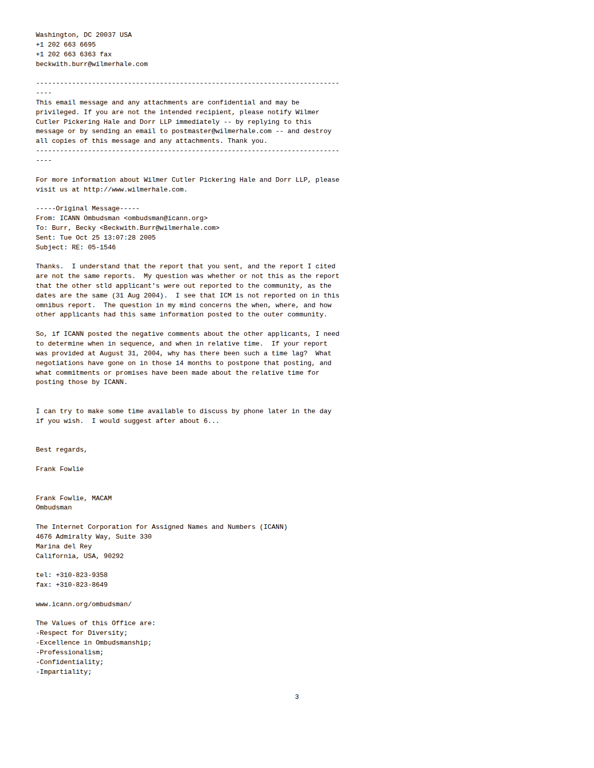Washington, DC 20037 USA
+1 202 663 6695
+1 202 663 6363 fax
beckwith.burr@wilmerhale.com

----------------------------------------------------------------------------
----
This email message and any attachments are confidential and may be
privileged. If you are not the intended recipient, please notify Wilmer
Cutler Pickering Hale and Dorr LLP immediately -- by replying to this
message or by sending an email to postmaster@wilmerhale.com -- and destroy
all copies of this message and any attachments. Thank you.
----------------------------------------------------------------------------
----

For more information about Wilmer Cutler Pickering Hale and Dorr LLP, please
visit us at http://www.wilmerhale.com.

-----Original Message-----
From: ICANN Ombudsman <ombudsman@icann.org>
To: Burr, Becky <Beckwith.Burr@wilmerhale.com>
Sent: Tue Oct 25 13:07:28 2005
Subject: RE: 05-1546

Thanks.  I understand that the report that you sent, and the report I cited
are not the same reports.  My question was whether or not this as the report
that the other stld applicant's were out reported to the community, as the
dates are the same (31 Aug 2004).  I see that ICM is not reported on in this
omnibus report.  The question in my mind concerns the when, where, and how
other applicants had this same information posted to the outer community.

So, if ICANN posted the negative comments about the other applicants, I need
to determine when in sequence, and when in relative time.  If your report
was provided at August 31, 2004, why has there been such a time lag?  What
negotiations have gone on in those 14 months to postpone that posting, and
what commitments or promises have been made about the relative time for
posting those by ICANN.


I can try to make some time available to discuss by phone later in the day
if you wish.  I would suggest after about 6...


Best regards,

Frank Fowlie


Frank Fowlie, MACAM
Ombudsman

The Internet Corporation for Assigned Names and Numbers (ICANN)
4676 Admiralty Way, Suite 330
Marina del Rey
California, USA, 90292

tel: +310-823-9358
fax: +310-823-8649

www.icann.org/ombudsman/

The Values of this Office are:
-Respect for Diversity;
-Excellence in Ombudsmanship;
-Professionalism;
-Confidentiality;
-Impartiality;
3